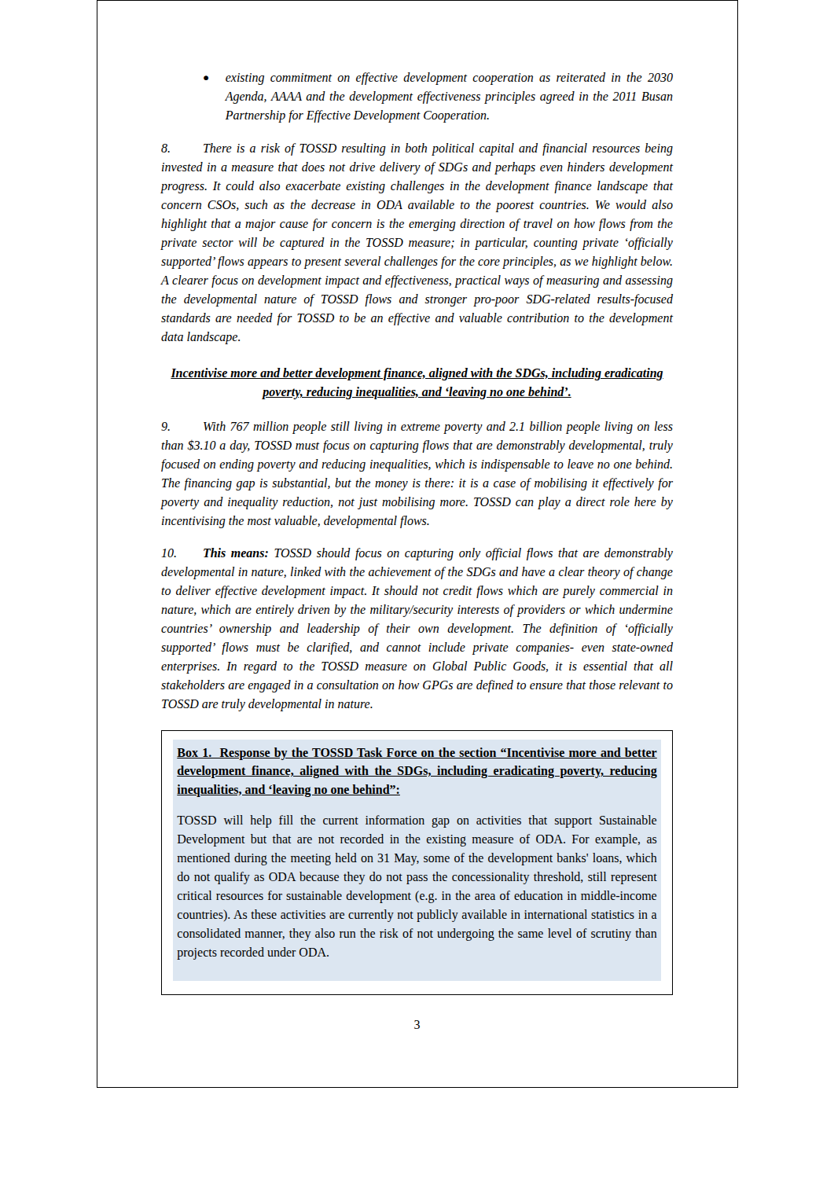existing commitment on effective development cooperation as reiterated in the 2030 Agenda, AAAA and the development effectiveness principles agreed in the 2011 Busan Partnership for Effective Development Cooperation.
8. There is a risk of TOSSD resulting in both political capital and financial resources being invested in a measure that does not drive delivery of SDGs and perhaps even hinders development progress. It could also exacerbate existing challenges in the development finance landscape that concern CSOs, such as the decrease in ODA available to the poorest countries. We would also highlight that a major cause for concern is the emerging direction of travel on how flows from the private sector will be captured in the TOSSD measure; in particular, counting private ‘officially supported’ flows appears to present several challenges for the core principles, as we highlight below. A clearer focus on development impact and effectiveness, practical ways of measuring and assessing the developmental nature of TOSSD flows and stronger pro-poor SDG-related results-focused standards are needed for TOSSD to be an effective and valuable contribution to the development data landscape.
Incentivise more and better development finance, aligned with the SDGs, including eradicating poverty, reducing inequalities, and ‘leaving no one behind’.
9. With 767 million people still living in extreme poverty and 2.1 billion people living on less than $3.10 a day, TOSSD must focus on capturing flows that are demonstrably developmental, truly focused on ending poverty and reducing inequalities, which is indispensable to leave no one behind. The financing gap is substantial, but the money is there: it is a case of mobilising it effectively for poverty and inequality reduction, not just mobilising more. TOSSD can play a direct role here by incentivising the most valuable, developmental flows.
10. This means: TOSSD should focus on capturing only official flows that are demonstrably developmental in nature, linked with the achievement of the SDGs and have a clear theory of change to deliver effective development impact. It should not credit flows which are purely commercial in nature, which are entirely driven by the military/security interests of providers or which undermine countries’ ownership and leadership of their own development. The definition of ‘officially supported’ flows must be clarified, and cannot include private companies- even state-owned enterprises. In regard to the TOSSD measure on Global Public Goods, it is essential that all stakeholders are engaged in a consultation on how GPGs are defined to ensure that those relevant to TOSSD are truly developmental in nature.
Box 1. Response by the TOSSD Task Force on the section “Incentivise more and better development finance, aligned with the SDGs, including eradicating poverty, reducing inequalities, and ‘leaving no one behind”:
TOSSD will help fill the current information gap on activities that support Sustainable Development but that are not recorded in the existing measure of ODA. For example, as mentioned during the meeting held on 31 May, some of the development banks' loans, which do not qualify as ODA because they do not pass the concessionality threshold, still represent critical resources for sustainable development (e.g. in the area of education in middle-income countries). As these activities are currently not publicly available in international statistics in a consolidated manner, they also run the risk of not undergoing the same level of scrutiny than projects recorded under ODA.
3